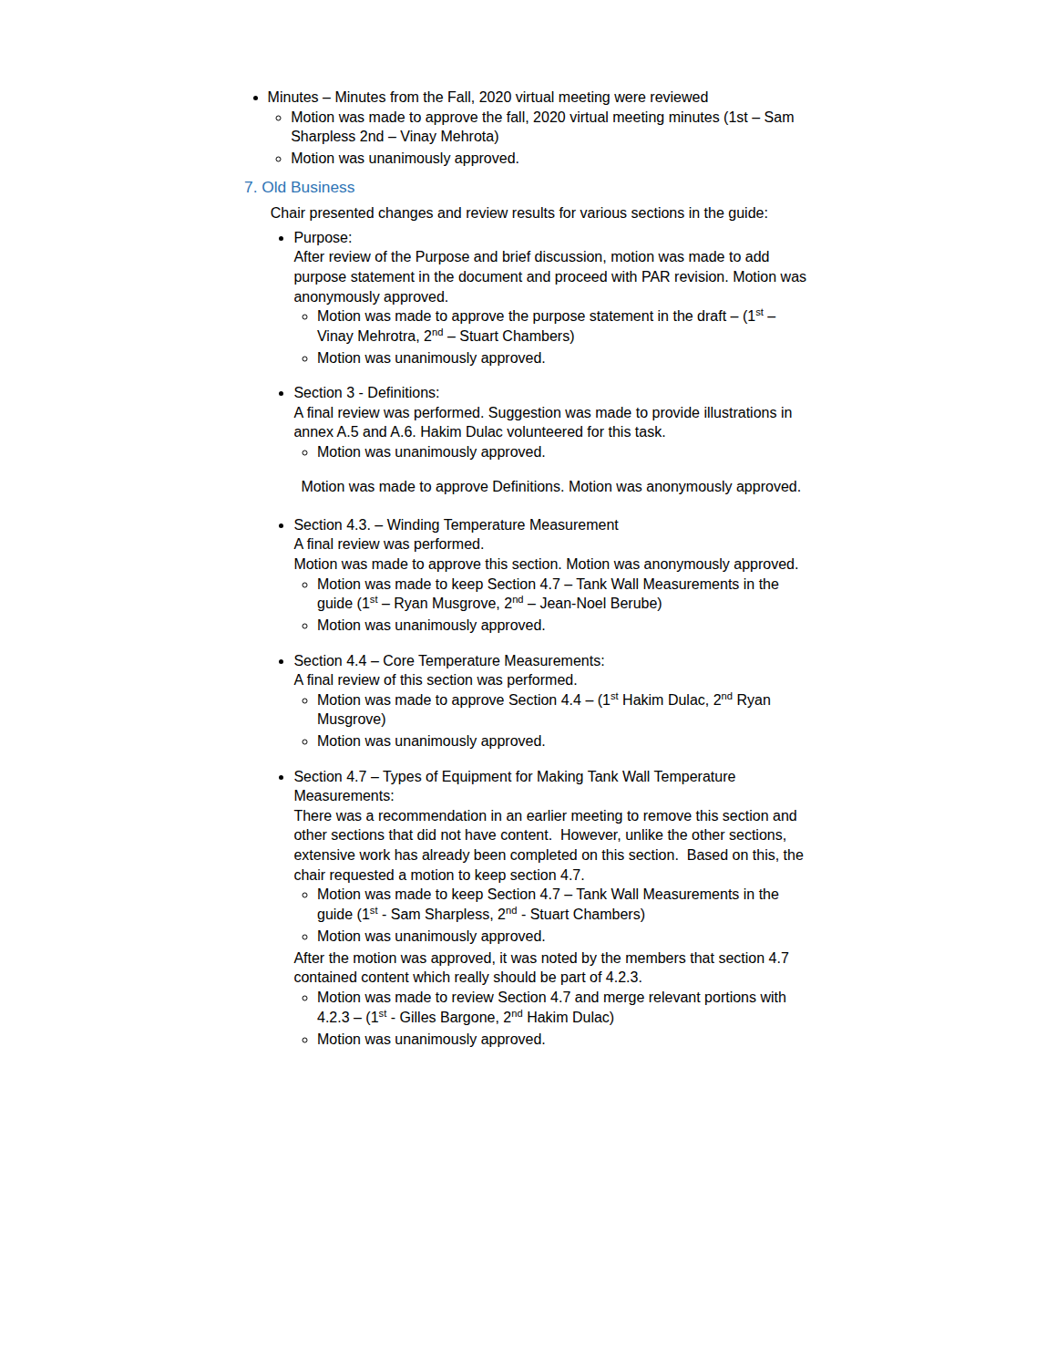Minutes – Minutes from the Fall, 2020 virtual meeting were reviewed
Motion was made to approve the fall, 2020 virtual meeting minutes (1st – Sam Sharpless 2nd – Vinay Mehrota)
Motion was unanimously approved.
7. Old Business
Chair presented changes and review results for various sections in the guide:
Purpose:
After review of the Purpose and brief discussion, motion was made to add purpose statement in the document and proceed with PAR revision. Motion was anonymously approved.
Motion was made to approve the purpose statement in the draft – (1st – Vinay Mehrotra, 2nd – Stuart Chambers)
Motion was unanimously approved.
Section 3 - Definitions:
A final review was performed. Suggestion was made to provide illustrations in annex A.5 and A.6. Hakim Dulac volunteered for this task.
Motion was unanimously approved.
Motion was made to approve Definitions. Motion was anonymously approved.
Section 4.3. – Winding Temperature Measurement
A final review was performed.
Motion was made to approve this section. Motion was anonymously approved.
Motion was made to keep Section 4.7 – Tank Wall Measurements in the guide (1st – Ryan Musgrove, 2nd – Jean-Noel Berube)
Motion was unanimously approved.
Section 4.4 – Core Temperature Measurements:
A final review of this section was performed.
Motion was made to approve Section 4.4 – (1st Hakim Dulac, 2nd Ryan Musgrove)
Motion was unanimously approved.
Section 4.7 – Types of Equipment for Making Tank Wall Temperature Measurements:
There was a recommendation in an earlier meeting to remove this section and other sections that did not have content. However, unlike the other sections, extensive work has already been completed on this section. Based on this, the chair requested a motion to keep section 4.7.
Motion was made to keep Section 4.7 – Tank Wall Measurements in the guide (1st - Sam Sharpless, 2nd - Stuart Chambers)
Motion was unanimously approved.
After the motion was approved, it was noted by the members that section 4.7 contained content which really should be part of 4.2.3.
Motion was made to review Section 4.7 and merge relevant portions with 4.2.3 – (1st - Gilles Bargone, 2nd Hakim Dulac)
Motion was unanimously approved.